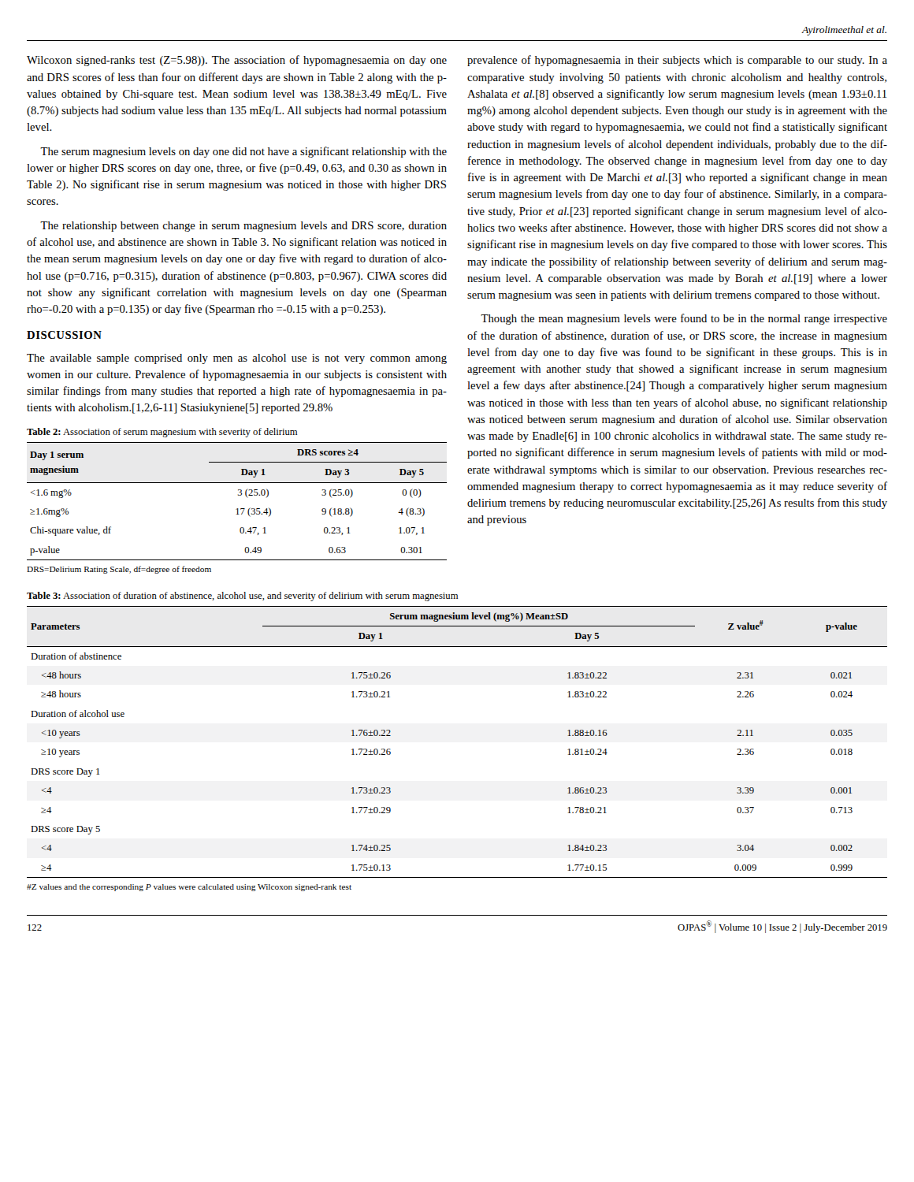Ayirolimeethal et al.
Wilcoxon signed-ranks test (Z=5.98)). The association of hypomagnesaemia on day one and DRS scores of less than four on different days are shown in Table 2 along with the p-values obtained by Chi-square test. Mean sodium level was 138.38±3.49 mEq/L. Five (8.7%) subjects had sodium value less than 135 mEq/L. All subjects had normal potassium level.
The serum magnesium levels on day one did not have a significant relationship with the lower or higher DRS scores on day one, three, or five (p=0.49, 0.63, and 0.30 as shown in Table 2). No significant rise in serum magnesium was noticed in those with higher DRS scores.
The relationship between change in serum magnesium levels and DRS score, duration of alcohol use, and abstinence are shown in Table 3. No significant relation was noticed in the mean serum magnesium levels on day one or day five with regard to duration of alcohol use (p=0.716, p=0.315), duration of abstinence (p=0.803, p=0.967). CIWA scores did not show any significant correlation with magnesium levels on day one (Spearman rho=-0.20 with a p=0.135) or day five (Spearman rho =-0.15 with a p=0.253).
DISCUSSION
The available sample comprised only men as alcohol use is not very common among women in our culture. Prevalence of hypomagnesaemia in our subjects is consistent with similar findings from many studies that reported a high rate of hypomagnesaemia in patients with alcoholism.[1,2,6-11] Stasiukyniene[5] reported 29.8%
Table 2: Association of serum magnesium with severity of delirium
| Day 1 serum magnesium | DRS scores ≥4 |
| --- | --- |
| Day 1 | Day 3 | Day 5 |
| <1.6 mg% | 3 (25.0) | 3 (25.0) | 0 (0) |
| ≥1.6mg% | 17 (35.4) | 9 (18.8) | 4 (8.3) |
| Chi-square value, df | 0.47, 1 | 0.23, 1 | 1.07, 1 |
| p-value | 0.49 | 0.63 | 0.301 |
DRS=Delirium Rating Scale, df=degree of freedom
prevalence of hypomagnesaemia in their subjects which is comparable to our study. In a comparative study involving 50 patients with chronic alcoholism and healthy controls, Ashalata et al.[8] observed a significantly low serum magnesium levels (mean 1.93±0.11 mg%) among alcohol dependent subjects. Even though our study is in agreement with the above study with regard to hypomagnesaemia, we could not find a statistically significant reduction in magnesium levels of alcohol dependent individuals, probably due to the difference in methodology. The observed change in magnesium level from day one to day five is in agreement with De Marchi et al.[3] who reported a significant change in mean serum magnesium levels from day one to day four of abstinence. Similarly, in a comparative study, Prior et al.[23] reported significant change in serum magnesium level of alcoholics two weeks after abstinence. However, those with higher DRS scores did not show a significant rise in magnesium levels on day five compared to those with lower scores. This may indicate the possibility of relationship between severity of delirium and serum magnesium level. A comparable observation was made by Borah et al.[19] where a lower serum magnesium was seen in patients with delirium tremens compared to those without.
Though the mean magnesium levels were found to be in the normal range irrespective of the duration of abstinence, duration of use, or DRS score, the increase in magnesium level from day one to day five was found to be significant in these groups. This is in agreement with another study that showed a significant increase in serum magnesium level a few days after abstinence.[24] Though a comparatively higher serum magnesium was noticed in those with less than ten years of alcohol abuse, no significant relationship was noticed between serum magnesium and duration of alcohol use. Similar observation was made by Enadle[6] in 100 chronic alcoholics in withdrawal state. The same study reported no significant difference in serum magnesium levels of patients with mild or moderate withdrawal symptoms which is similar to our observation. Previous researches recommended magnesium therapy to correct hypomagnesaemia as it may reduce severity of delirium tremens by reducing neuromuscular excitability.[25,26] As results from this study and previous
Table 3: Association of duration of abstinence, alcohol use, and severity of delirium with serum magnesium
| Parameters | Serum magnesium level (mg%) Mean±SD | Z value # | p-value |
| --- | --- | --- | --- |
| Day 1 | Day 5 |
| Duration of abstinence | | | | |
| <48 hours | 1.75±0.26 | 1.83±0.22 | 2.31 | 0.021 |
| ≥48 hours | 1.73±0.21 | 1.83±0.22 | 2.26 | 0.024 |
| Duration of alcohol use | | | | |
| <10 years | 1.76±0.22 | 1.88±0.16 | 2.11 | 0.035 |
| ≥10 years | 1.72±0.26 | 1.81±0.24 | 2.36 | 0.018 |
| DRS score Day 1 | | | | |
| <4 | 1.73±0.23 | 1.86±0.23 | 3.39 | 0.001 |
| ≥4 | 1.77±0.29 | 1.78±0.21 | 0.37 | 0.713 |
| DRS score Day 5 | | | | |
| <4 | 1.74±0.25 | 1.84±0.23 | 3.04 | 0.002 |
| ≥4 | 1.75±0.13 | 1.77±0.15 | 0.009 | 0.999 |
#Z values and the corresponding P values were calculated using Wilcoxon signed-rank test
122
OJPAS® | Volume 10 | Issue 2 | July-December 2019